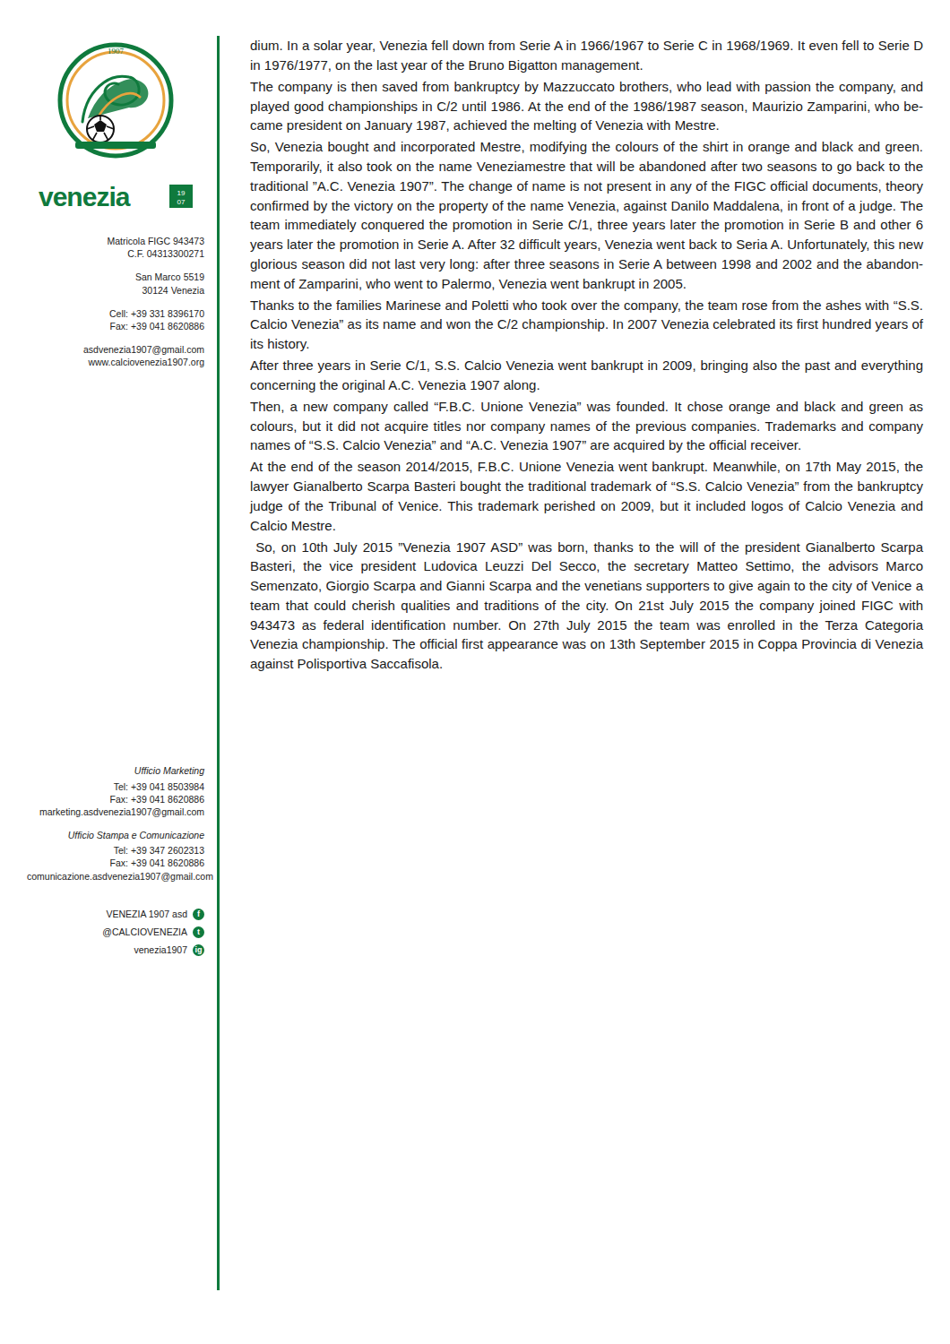1907
venezia 19 07
Matricola FIGC 943473
C.F. 04313300271
San Marco 5519
30124 Venezia
Cell: +39 331 8396170
Fax: +39 041 8620886
asdvenezia1907@gmail.com
www.calciovenezia1907.org
Ufficio Marketing
Tel: +39 041 8503984
Fax: +39 041 8620886
marketing.asdvenezia1907@gmail.com
Ufficio Stampa e Comunicazione
Tel: +39 347 2602313
Fax: +39 041 8620886
comunicazione.asdvenezia1907@gmail.com
VENEZIA 1907 asd f
@CALCIOVENEZIA t
venezia1907 ig
dium. In a solar year, Venezia fell down from Serie A in 1966/1967 to Serie C in 1968/1969. It even fell to Serie D in 1976/1977, on the last year of the Bruno Bigatton management.
The company is then saved from bankruptcy by Mazzuccato brothers, who lead with passion the company, and played good championships in C/2 until 1986. At the end of the 1986/1987 season, Maurizio Zamparini, who became president on January 1987, achieved the melting of Venezia with Mestre.
So, Venezia bought and incorporated Mestre, modifying the colours of the shirt in orange and black and green. Temporarily, it also took on the name Veneziamestre that will be abandoned after two seasons to go back to the traditional ”A.C. Venezia 1907”. The change of name is not present in any of the FIGC official documents, theory confirmed by the victory on the property of the name Venezia, against Danilo Maddalena, in front of a judge. The team immediately conquered the promotion in Serie C/1, three years later the promotion in Serie B and other 6 years later the promotion in Serie A. After 32 difficult years, Venezia went back to Seria A. Unfortunately, this new glorious season did not last very long: after three seasons in Serie A between 1998 and 2002 and the abandonment of Zamparini, who went to Palermo, Venezia went bankrupt in 2005.
Thanks to the families Marinese and Poletti who took over the company, the team rose from the ashes with “S.S. Calcio Venezia” as its name and won the C/2 championship. In 2007 Venezia celebrated its first hundred years of its history.
After three years in Serie C/1, S.S. Calcio Venezia went bankrupt in 2009, bringing also the past and everything concerning the original A.C. Venezia 1907 along.
Then, a new company called “F.B.C. Unione Venezia” was founded. It chose orange and black and green as colours, but it did not acquire titles nor company names of the previous companies. Trademarks and company names of “S.S. Calcio Venezia” and “A.C. Venezia 1907” are acquired by the official receiver.
At the end of the season 2014/2015, F.B.C. Unione Venezia went bankrupt. Meanwhile, on 17th May 2015, the lawyer Gianalberto Scarpa Basteri bought the traditional trademark of “S.S. Calcio Venezia” from the bankruptcy judge of the Tribunal of Venice. This trademark perished on 2009, but it included logos of Calcio Venezia and Calcio Mestre.
So, on 10th July 2015 ”Venezia 1907 ASD” was born, thanks to the will of the president Gianalberto Scarpa Basteri, the vice president Ludovica Leuzzi Del Secco, the secretary Matteo Settimo, the advisors Marco Semenzato, Giorgio Scarpa and Gianni Scarpa and the venetians supporters to give again to the city of Venice a team that could cherish qualities and traditions of the city. On 21st July 2015 the company joined FIGC with 943473 as federal identification number. On 27th July 2015 the team was enrolled in the Terza Categoria Venezia championship. The official first appearance was on 13th September 2015 in Coppa Provincia di Venezia against Polisportiva Saccafisola.